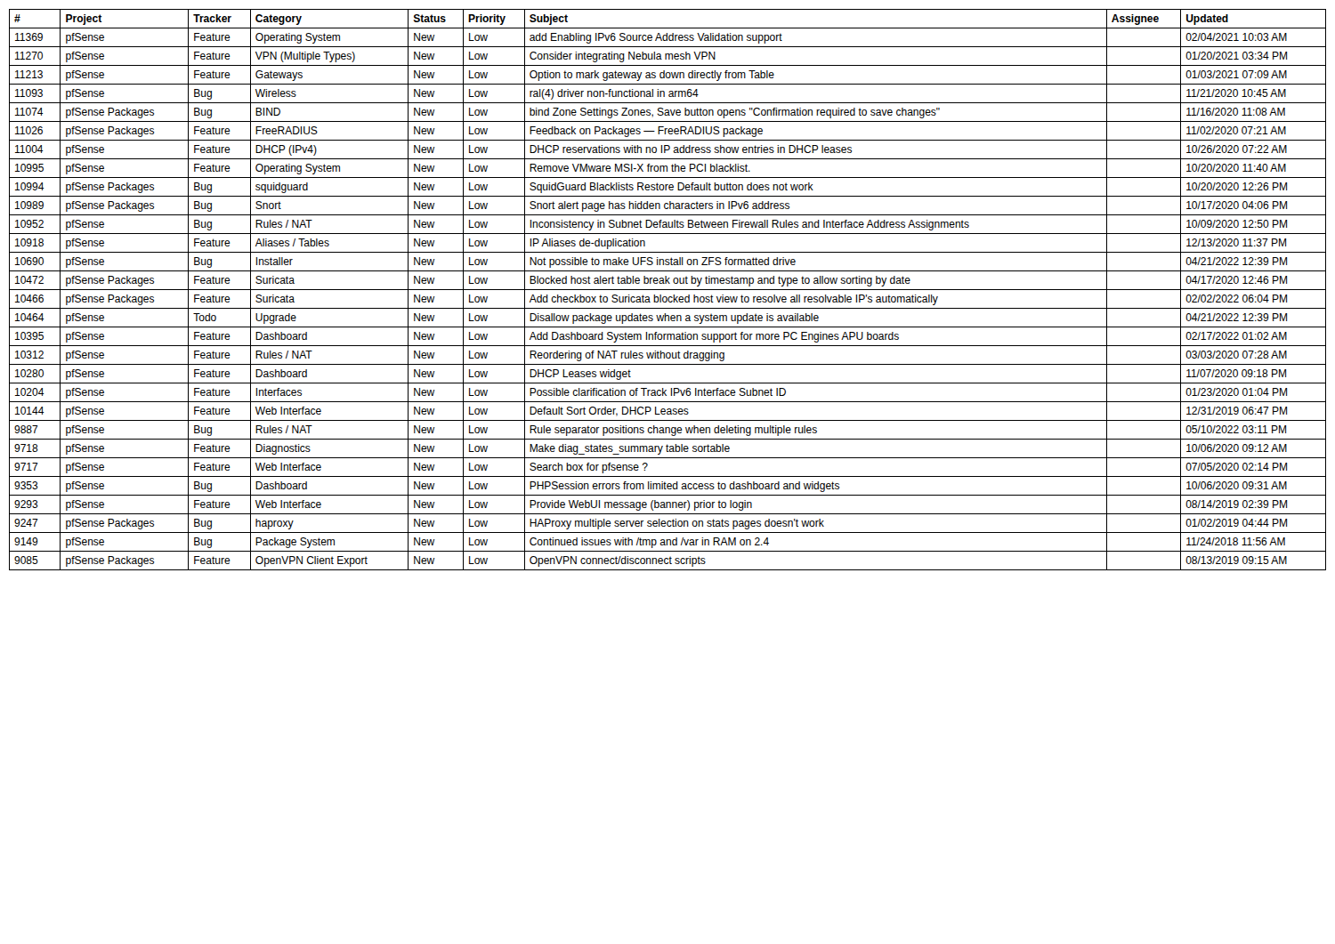| # | Project | Tracker | Category | Status | Priority | Subject | Assignee | Updated |
| --- | --- | --- | --- | --- | --- | --- | --- | --- |
| 11369 | pfSense | Feature | Operating System | New | Low | add Enabling IPv6 Source Address Validation support | | 02/04/2021 10:03 AM |
| 11270 | pfSense | Feature | VPN (Multiple Types) | New | Low | Consider integrating Nebula mesh VPN | | 01/20/2021 03:34 PM |
| 11213 | pfSense | Feature | Gateways | New | Low | Option to mark gateway as down directly from Table | | 01/03/2021 07:09 AM |
| 11093 | pfSense | Bug | Wireless | New | Low | ral(4) driver non-functional in arm64 | | 11/21/2020 10:45 AM |
| 11074 | pfSense Packages | Bug | BIND | New | Low | bind Zone Settings Zones, Save button opens "Confirmation required to save changes" | | 11/16/2020 11:08 AM |
| 11026 | pfSense Packages | Feature | FreeRADIUS | New | Low | Feedback on Packages — FreeRADIUS package | | 11/02/2020 07:21 AM |
| 11004 | pfSense | Feature | DHCP (IPv4) | New | Low | DHCP reservations with no IP address show entries in DHCP leases | | 10/26/2020 07:22 AM |
| 10995 | pfSense | Feature | Operating System | New | Low | Remove VMware MSI-X from the PCI blacklist. | | 10/20/2020 11:40 AM |
| 10994 | pfSense Packages | Bug | squidguard | New | Low | SquidGuard Blacklists Restore Default button does not work | | 10/20/2020 12:26 PM |
| 10989 | pfSense Packages | Bug | Snort | New | Low | Snort alert page has hidden characters in IPv6 address | | 10/17/2020 04:06 PM |
| 10952 | pfSense | Bug | Rules / NAT | New | Low | Inconsistency in Subnet Defaults Between Firewall Rules and Interface Address Assignments | | 10/09/2020 12:50 PM |
| 10918 | pfSense | Feature | Aliases / Tables | New | Low | IP Aliases de-duplication | | 12/13/2020 11:37 PM |
| 10690 | pfSense | Bug | Installer | New | Low | Not possible to make UFS install on ZFS formatted drive | | 04/21/2022 12:39 PM |
| 10472 | pfSense Packages | Feature | Suricata | New | Low | Blocked host alert table break out by timestamp and type to allow sorting by date | | 04/17/2020 12:46 PM |
| 10466 | pfSense Packages | Feature | Suricata | New | Low | Add checkbox to Suricata blocked host view to resolve all resolvable IP's automatically | | 02/02/2022 06:04 PM |
| 10464 | pfSense | Todo | Upgrade | New | Low | Disallow package updates when a system update is available | | 04/21/2022 12:39 PM |
| 10395 | pfSense | Feature | Dashboard | New | Low | Add Dashboard System Information support for more PC Engines APU boards | | 02/17/2022 01:02 AM |
| 10312 | pfSense | Feature | Rules / NAT | New | Low | Reordering of NAT rules without dragging | | 03/03/2020 07:28 AM |
| 10280 | pfSense | Feature | Dashboard | New | Low | DHCP Leases widget | | 11/07/2020 09:18 PM |
| 10204 | pfSense | Feature | Interfaces | New | Low | Possible clarification of Track IPv6 Interface Subnet ID | | 01/23/2020 01:04 PM |
| 10144 | pfSense | Feature | Web Interface | New | Low | Default Sort Order, DHCP Leases | | 12/31/2019 06:47 PM |
| 9887 | pfSense | Bug | Rules / NAT | New | Low | Rule separator positions change when deleting multiple rules | | 05/10/2022 03:11 PM |
| 9718 | pfSense | Feature | Diagnostics | New | Low | Make diag_states_summary table sortable | | 10/06/2020 09:12 AM |
| 9717 | pfSense | Feature | Web Interface | New | Low | Search box for pfsense ? | | 07/05/2020 02:14 PM |
| 9353 | pfSense | Bug | Dashboard | New | Low | PHPSession errors from limited access to dashboard and widgets | | 10/06/2020 09:31 AM |
| 9293 | pfSense | Feature | Web Interface | New | Low | Provide WebUI message (banner) prior to login | | 08/14/2019 02:39 PM |
| 9247 | pfSense Packages | Bug | haproxy | New | Low | HAProxy multiple server selection on stats pages doesn't work | | 01/02/2019 04:44 PM |
| 9149 | pfSense | Bug | Package System | New | Low | Continued issues with /tmp and /var in RAM on 2.4 | | 11/24/2018 11:56 AM |
| 9085 | pfSense Packages | Feature | OpenVPN Client Export | New | Low | OpenVPN connect/disconnect scripts | | 08/13/2019 09:15 AM |